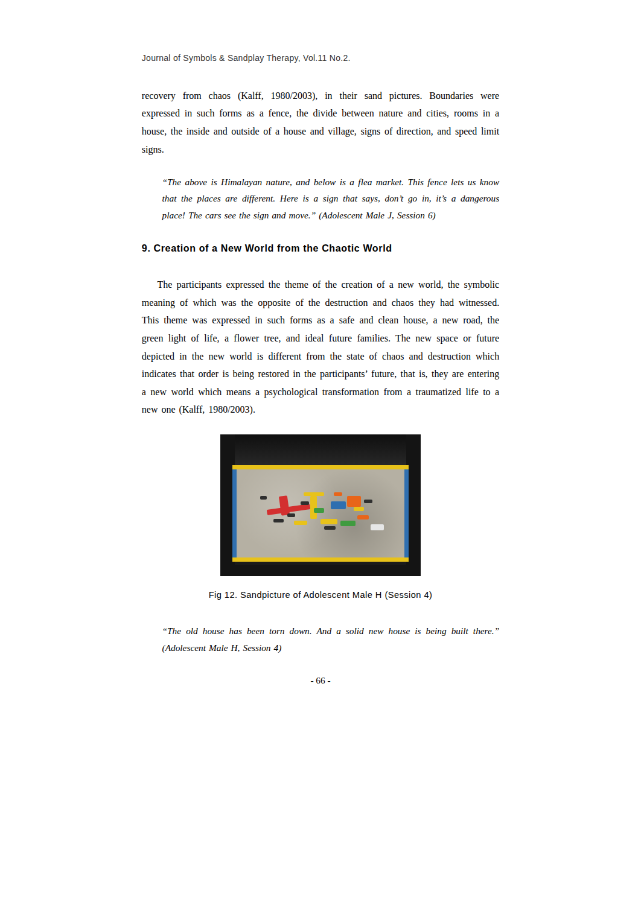Journal of Symbols & Sandplay Therapy, Vol.11 No.2.
recovery from chaos (Kalff, 1980/2003), in their sand pictures. Boundaries were expressed in such forms as a fence, the divide between nature and cities, rooms in a house, the inside and outside of a house and village, signs of direction, and speed limit signs.
“The above is Himalayan nature, and below is a flea market. This fence lets us know that the places are different. Here is a sign that says, don’t go in, it’s a dangerous place! The cars see the sign and move.” (Adolescent Male J, Session 6)
9. Creation of a New World from the Chaotic World
The participants expressed the theme of the creation of a new world, the symbolic meaning of which was the opposite of the destruction and chaos they had witnessed. This theme was expressed in such forms as a safe and clean house, a new road, the green light of life, a flower tree, and ideal future families. The new space or future depicted in the new world is different from the state of chaos and destruction which indicates that order is being restored in the participants’ future, that is, they are entering a new world which means a psychological transformation from a traumatized life to a new one (Kalff, 1980/2003).
Fig 12. Sandpicture of Adolescent Male H (Session 4)
“The old house has been torn down. And a solid new house is being built there.” (Adolescent Male H, Session 4)
- 66 -